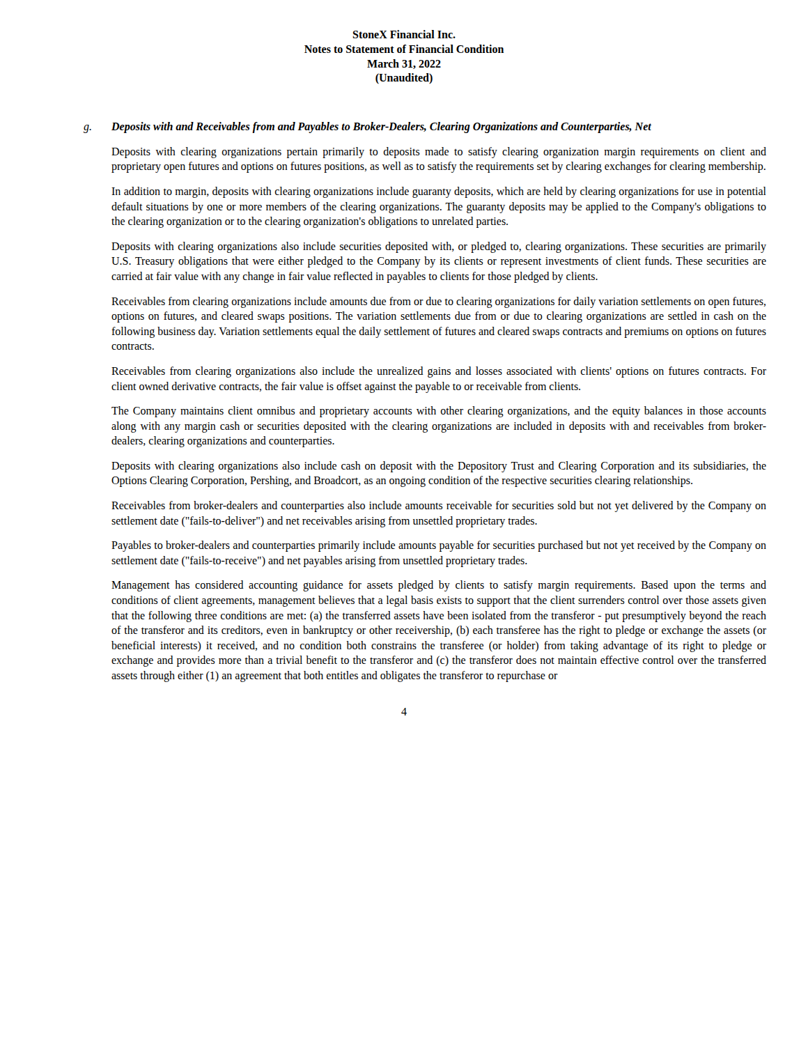StoneX Financial Inc.
Notes to Statement of Financial Condition
March 31, 2022
(Unaudited)
g.
Deposits with and Receivables from and Payables to Broker-Dealers, Clearing Organizations and Counterparties, Net
Deposits with clearing organizations pertain primarily to deposits made to satisfy clearing organization margin requirements on client and proprietary open futures and options on futures positions, as well as to satisfy the requirements set by clearing exchanges for clearing membership.
In addition to margin, deposits with clearing organizations include guaranty deposits, which are held by clearing organizations for use in potential default situations by one or more members of the clearing organizations. The guaranty deposits may be applied to the Company's obligations to the clearing organization or to the clearing organization's obligations to unrelated parties.
Deposits with clearing organizations also include securities deposited with, or pledged to, clearing organizations. These securities are primarily U.S. Treasury obligations that were either pledged to the Company by its clients or represent investments of client funds. These securities are carried at fair value with any change in fair value reflected in payables to clients for those pledged by clients.
Receivables from clearing organizations include amounts due from or due to clearing organizations for daily variation settlements on open futures, options on futures, and cleared swaps positions. The variation settlements due from or due to clearing organizations are settled in cash on the following business day. Variation settlements equal the daily settlement of futures and cleared swaps contracts and premiums on options on futures contracts.
Receivables from clearing organizations also include the unrealized gains and losses associated with clients' options on futures contracts. For client owned derivative contracts, the fair value is offset against the payable to or receivable from clients.
The Company maintains client omnibus and proprietary accounts with other clearing organizations, and the equity balances in those accounts along with any margin cash or securities deposited with the clearing organizations are included in deposits with and receivables from broker-dealers, clearing organizations and counterparties.
Deposits with clearing organizations also include cash on deposit with the Depository Trust and Clearing Corporation and its subsidiaries, the Options Clearing Corporation, Pershing, and Broadcort, as an ongoing condition of the respective securities clearing relationships.
Receivables from broker-dealers and counterparties also include amounts receivable for securities sold but not yet delivered by the Company on settlement date ("fails-to-deliver") and net receivables arising from unsettled proprietary trades.
Payables to broker-dealers and counterparties primarily include amounts payable for securities purchased but not yet received by the Company on settlement date ("fails-to-receive") and net payables arising from unsettled proprietary trades.
Management has considered accounting guidance for assets pledged by clients to satisfy margin requirements. Based upon the terms and conditions of client agreements, management believes that a legal basis exists to support that the client surrenders control over those assets given that the following three conditions are met: (a) the transferred assets have been isolated from the transferor - put presumptively beyond the reach of the transferor and its creditors, even in bankruptcy or other receivership, (b) each transferee has the right to pledge or exchange the assets (or beneficial interests) it received, and no condition both constrains the transferee (or holder) from taking advantage of its right to pledge or exchange and provides more than a trivial benefit to the transferor and (c) the transferor does not maintain effective control over the transferred assets through either (1) an agreement that both entitles and obligates the transferor to repurchase or
4